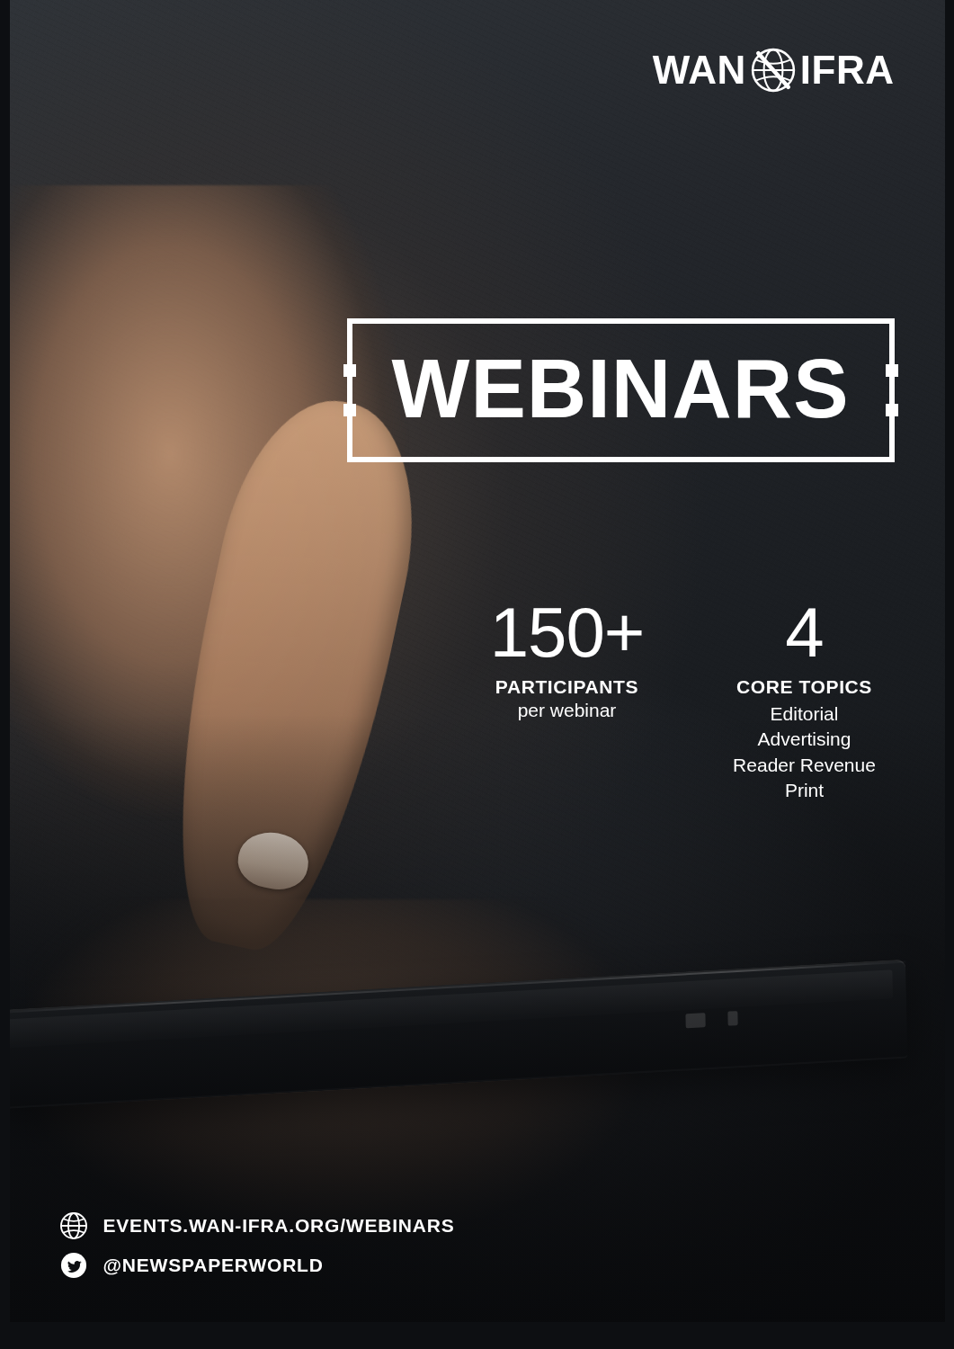WAN IFRA
WEBINARS
150+
Participants
per webinar
4
Core Topics
Editorial
Advertising
Reader Revenue
Print
EVENTS.WAN-IFRA.ORG/WEBINARS
@NEWSPAPERWORLD